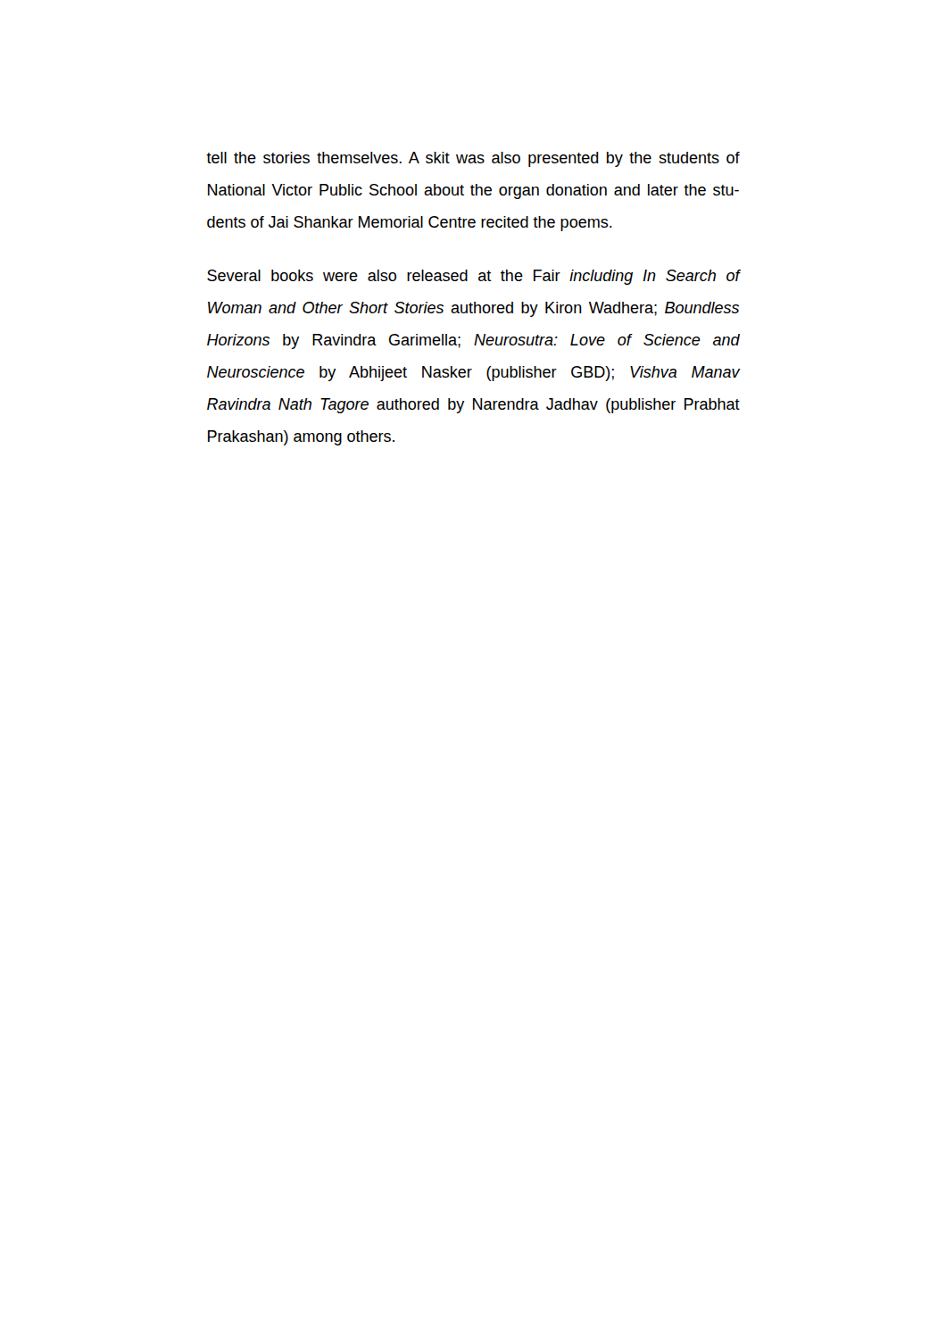tell the stories themselves. A skit was also presented by the students of National Victor Public School about the organ donation and later the students of Jai Shankar Memorial Centre recited the poems.
Several books were also released at the Fair including In Search of Woman and Other Short Stories authored by Kiron Wadhera; Boundless Horizons by Ravindra Garimella; Neurosutra: Love of Science and Neuroscience by Abhijeet Nasker (publisher GBD); Vishva Manav Ravindra Nath Tagore authored by Narendra Jadhav (publisher Prabhat Prakashan) among others.